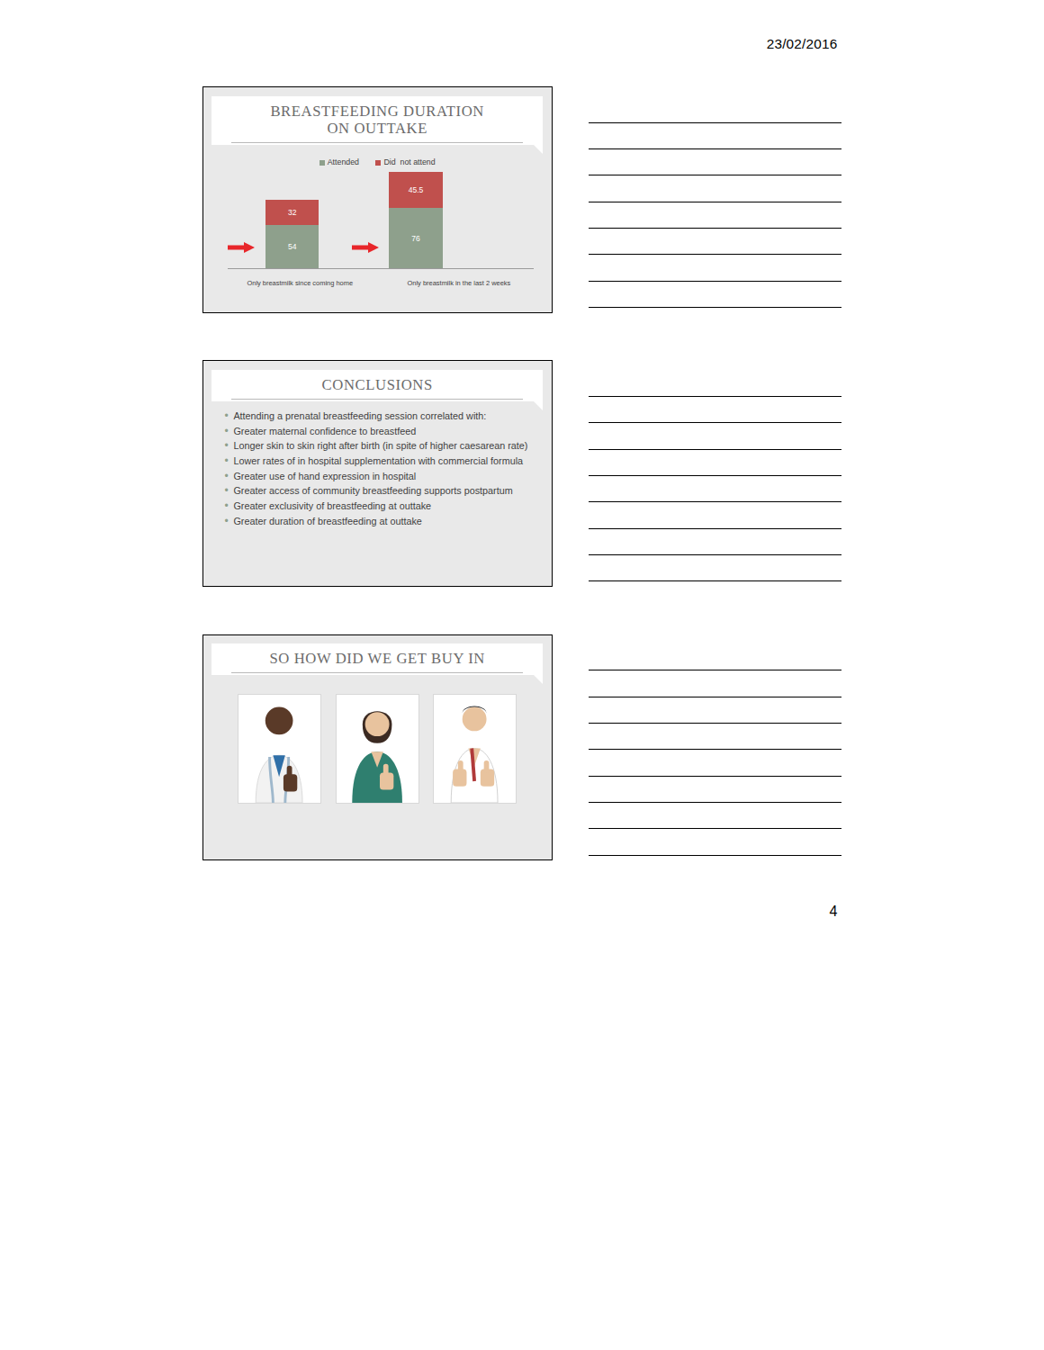23/02/2016
BREASTFEEDING DURATION
ON OUTTAKE
Attended Did not attend
32
54
45.5
76
Only breastmilk since coming home
Only breastmilk in the last 2 weeks
CONCLUSIONS
Attending a prenatal breastfeeding session correlated with:
Greater maternal confidence to breastfeed
Longer skin to skin right after birth (in spite of higher caesarean rate)
Lower rates of in hospital supplementation with commercial formula
Greater use of hand expression in hospital
Greater access of community breastfeeding supports postpartum
Greater exclusivity of breastfeeding at outtake
Greater duration of breastfeeding at outtake
SO HOW DID WE GET BUY IN
4